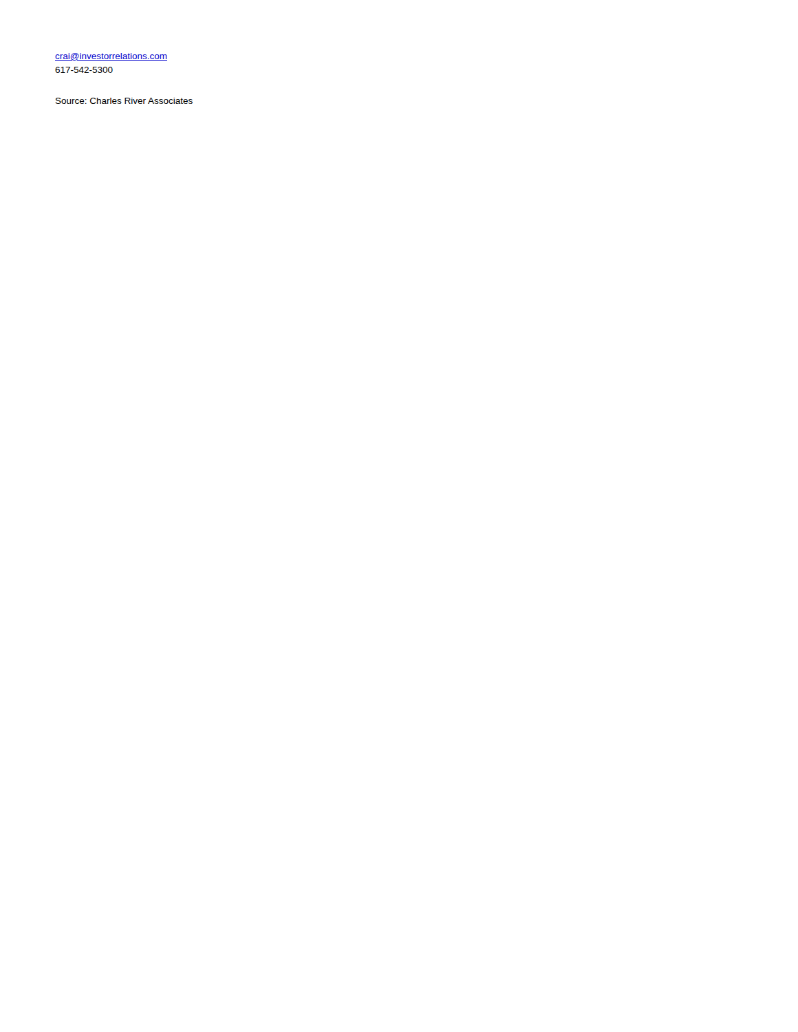crai@investorrelations.com
617-542-5300
Source: Charles River Associates